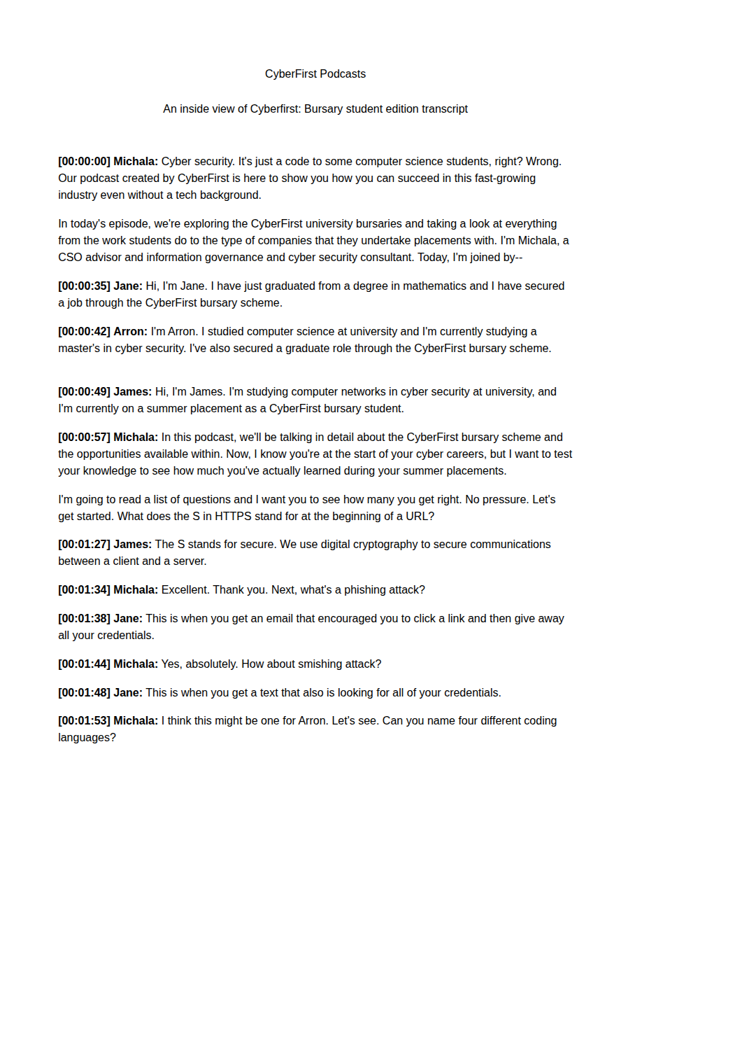CyberFirst Podcasts
An inside view of Cyberfirst: Bursary student edition transcript
[00:00:00] Michala: Cyber security. It's just a code to some computer science students, right? Wrong. Our podcast created by CyberFirst is here to show you how you can succeed in this fast-growing industry even without a tech background.
In today's episode, we're exploring the CyberFirst university bursaries and taking a look at everything from the work students do to the type of companies that they undertake placements with. I'm Michala, a CSO advisor and information governance and cyber security consultant. Today, I'm joined by--
[00:00:35] Jane: Hi, I'm Jane. I have just graduated from a degree in mathematics and I have secured a job through the CyberFirst bursary scheme.
[00:00:42] Arron: I'm Arron. I studied computer science at university and I'm currently studying a master's in cyber security. I've also secured a graduate role through the CyberFirst bursary scheme.
[00:00:49] James: Hi, I'm James. I'm studying computer networks in cyber security at university, and I'm currently on a summer placement as a CyberFirst bursary student.
[00:00:57] Michala: In this podcast, we'll be talking in detail about the CyberFirst bursary scheme and the opportunities available within. Now, I know you're at the start of your cyber careers, but I want to test your knowledge to see how much you've actually learned during your summer placements.
I'm going to read a list of questions and I want you to see how many you get right. No pressure. Let's get started. What does the S in HTTPS stand for at the beginning of a URL?
[00:01:27] James: The S stands for secure. We use digital cryptography to secure communications between a client and a server.
[00:01:34] Michala: Excellent. Thank you. Next, what's a phishing attack?
[00:01:38] Jane: This is when you get an email that encouraged you to click a link and then give away all your credentials.
[00:01:44] Michala: Yes, absolutely. How about smishing attack?
[00:01:48] Jane: This is when you get a text that also is looking for all of your credentials.
[00:01:53] Michala: I think this might be one for Arron. Let's see. Can you name four different coding languages?